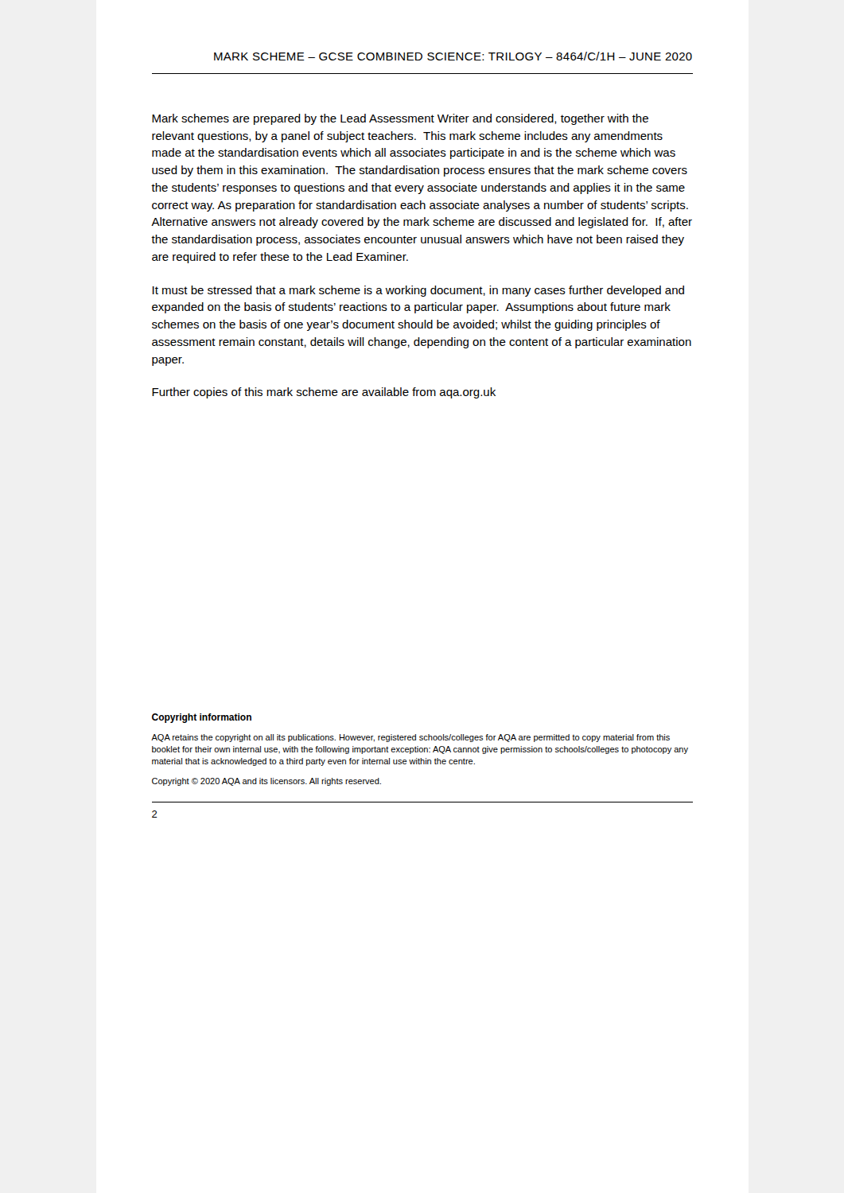MARK SCHEME – GCSE COMBINED SCIENCE: TRILOGY – 8464/C/1H – JUNE 2020
Mark schemes are prepared by the Lead Assessment Writer and considered, together with the relevant questions, by a panel of subject teachers. This mark scheme includes any amendments made at the standardisation events which all associates participate in and is the scheme which was used by them in this examination. The standardisation process ensures that the mark scheme covers the students’ responses to questions and that every associate understands and applies it in the same correct way. As preparation for standardisation each associate analyses a number of students’ scripts. Alternative answers not already covered by the mark scheme are discussed and legislated for. If, after the standardisation process, associates encounter unusual answers which have not been raised they are required to refer these to the Lead Examiner.
It must be stressed that a mark scheme is a working document, in many cases further developed and expanded on the basis of students’ reactions to a particular paper. Assumptions about future mark schemes on the basis of one year’s document should be avoided; whilst the guiding principles of assessment remain constant, details will change, depending on the content of a particular examination paper.
Further copies of this mark scheme are available from aqa.org.uk
Copyright information
AQA retains the copyright on all its publications. However, registered schools/colleges for AQA are permitted to copy material from this booklet for their own internal use, with the following important exception: AQA cannot give permission to schools/colleges to photocopy any material that is acknowledged to a third party even for internal use within the centre.
Copyright © 2020 AQA and its licensors. All rights reserved.
2